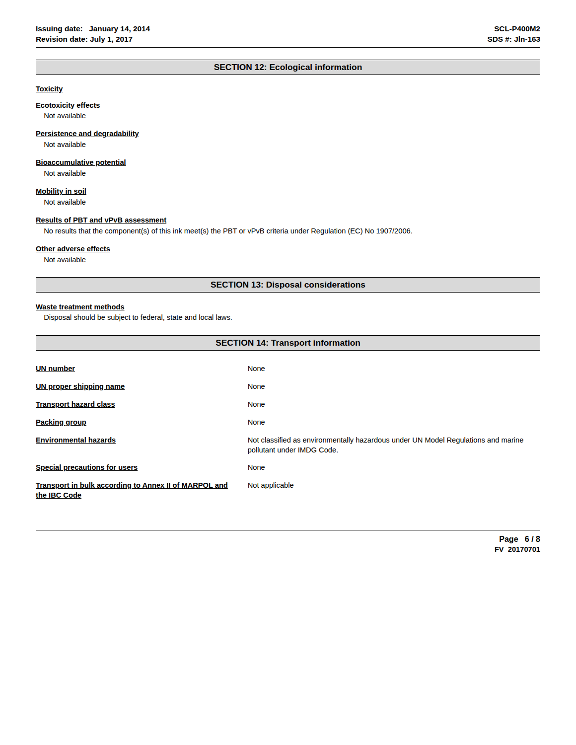Issuing date: January 14, 2014 Revision date: July 1, 2017
SCL-P400M2 SDS #: Jln-163
SECTION 12: Ecological information
Toxicity
Ecotoxicity effects
Not available
Persistence and degradability
Not available
Bioaccumulative potential
Not available
Mobility in soil
Not available
Results of PBT and vPvB assessment
No results that the component(s) of this ink meet(s) the PBT or vPvB criteria under Regulation (EC) No 1907/2006.
Other adverse effects
Not available
SECTION 13: Disposal considerations
Waste treatment methods
Disposal should be subject to federal, state and local laws.
SECTION 14: Transport information
| UN number | None |
| UN proper shipping name | None |
| Transport hazard class | None |
| Packing group | None |
| Environmental hazards | Not classified as environmentally hazardous under UN Model Regulations and marine pollutant under IMDG Code. |
| Special precautions for users | None |
| Transport in bulk according to Annex II of MARPOL and the IBC Code | Not applicable |
Page 6 / 8
FV 20170701